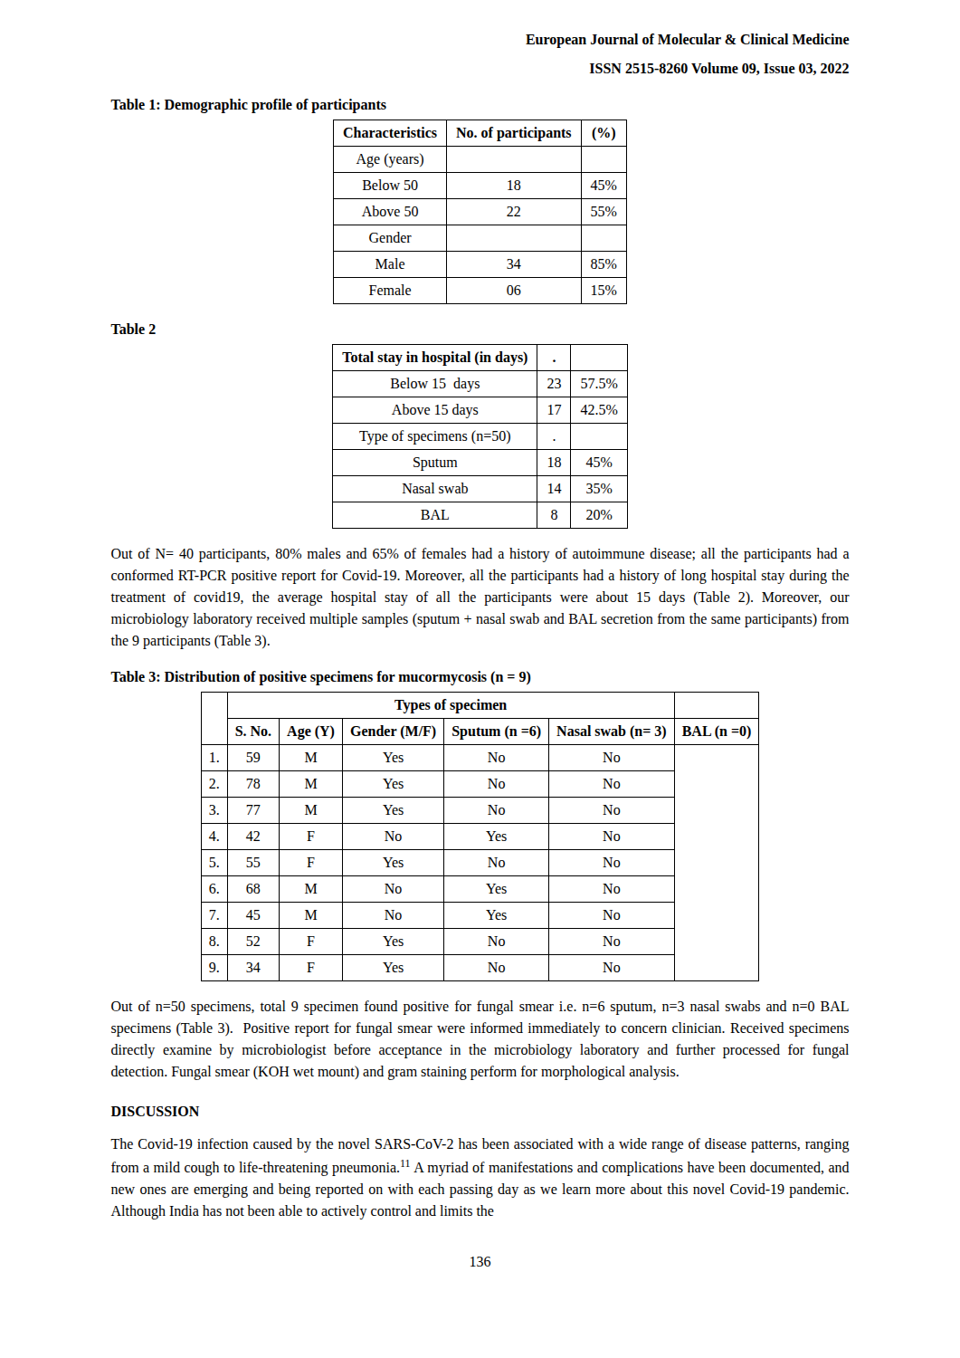European Journal of Molecular & Clinical Medicine
ISSN 2515-8260 Volume 09, Issue 03, 2022
Table 1: Demographic profile of participants
| Characteristics | No. of participants | (%) |
| --- | --- | --- |
| Age (years) | | |
| Below 50 | 18 | 45% |
| Above 50 | 22 | 55% |
| Gender | | |
| Male | 34 | 85% |
| Female | 06 | 15% |
Table 2
| Total stay in hospital (in days) | . | |
| --- | --- | --- |
| Below 15 days | 23 | 57.5% |
| Above 15 days | 17 | 42.5% |
| Type of specimens (n=50) | . | |
| Sputum | 18 | 45% |
| Nasal swab | 14 | 35% |
| BAL | 8 | 20% |
Out of N= 40 participants, 80% males and 65% of females had a history of autoimmune disease; all the participants had a conformed RT-PCR positive report for Covid-19. Moreover, all the participants had a history of long hospital stay during the treatment of covid19, the average hospital stay of all the participants were about 15 days (Table 2). Moreover, our microbiology laboratory received multiple samples (sputum + nasal swab and BAL secretion from the same participants) from the 9 participants (Table 3).
Table 3: Distribution of positive specimens for mucormycosis (n = 9)
| | Types of specimen |
| --- | --- |
| S. No. | Age (Y) | Gender (M/F) | Sputum (n =6) | Nasal swab (n= 3) | BAL (n =0) |
| 1. | 59 | M | Yes | No | No |
| 2. | 78 | M | Yes | No | No |
| 3. | 77 | M | Yes | No | No |
| 4. | 42 | F | No | Yes | No |
| 5. | 55 | F | Yes | No | No |
| 6. | 68 | M | No | Yes | No |
| 7. | 45 | M | No | Yes | No |
| 8. | 52 | F | Yes | No | No |
| 9. | 34 | F | Yes | No | No |
Out of n=50 specimens, total 9 specimen found positive for fungal smear i.e. n=6 sputum, n=3 nasal swabs and n=0 BAL specimens (Table 3). Positive report for fungal smear were informed immediately to concern clinician. Received specimens directly examine by microbiologist before acceptance in the microbiology laboratory and further processed for fungal detection. Fungal smear (KOH wet mount) and gram staining perform for morphological analysis.
DISCUSSION
The Covid-19 infection caused by the novel SARS-CoV-2 has been associated with a wide range of disease patterns, ranging from a mild cough to life-threatening pneumonia.11 A myriad of manifestations and complications have been documented, and new ones are emerging and being reported on with each passing day as we learn more about this novel Covid-19 pandemic. Although India has not been able to actively control and limits the
136